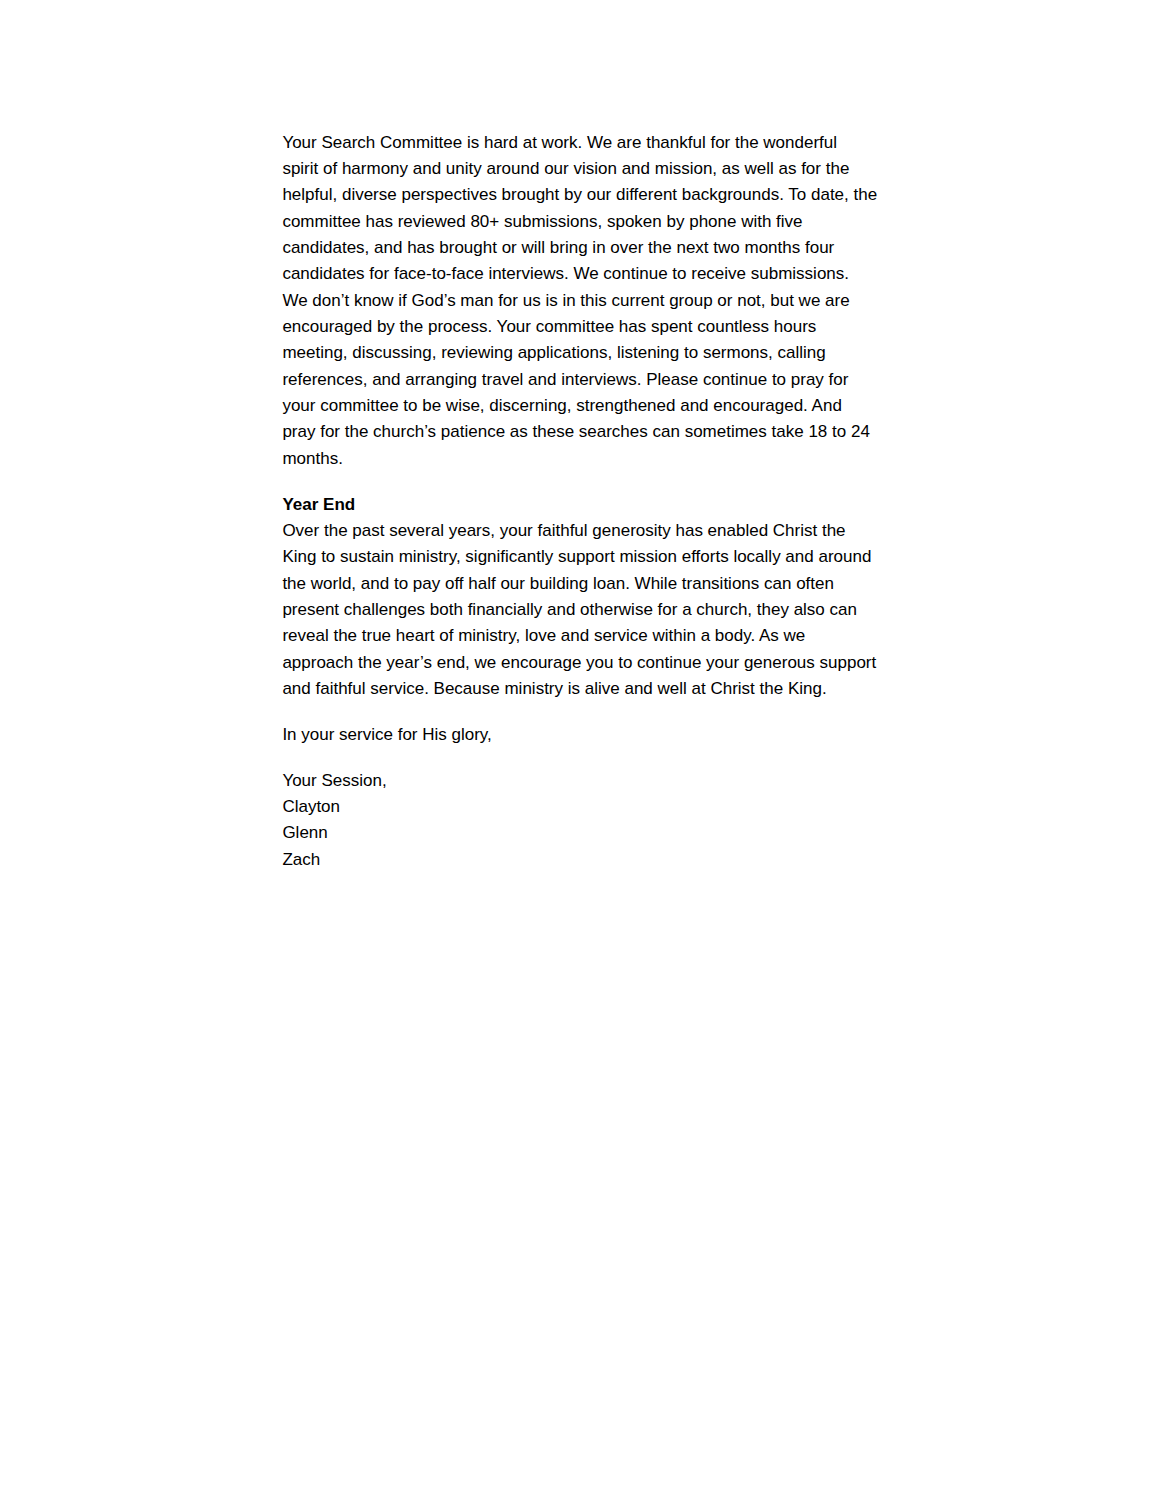Your Search Committee is hard at work. We are thankful for the wonderful spirit of harmony and unity around our vision and mission, as well as for the helpful, diverse perspectives brought by our different backgrounds. To date, the committee has reviewed 80+ submissions, spoken by phone with five candidates, and has brought or will bring in over the next two months four candidates for face-to-face interviews. We continue to receive submissions. We don’t know if God’s man for us is in this current group or not, but we are encouraged by the process. Your committee has spent countless hours meeting, discussing, reviewing applications, listening to sermons, calling references, and arranging travel and interviews. Please continue to pray for your committee to be wise, discerning, strengthened and encouraged. And pray for the church’s patience as these searches can sometimes take 18 to 24 months.
Year End
Over the past several years, your faithful generosity has enabled Christ the King to sustain ministry, significantly support mission efforts locally and around the world, and to pay off half our building loan. While transitions can often present challenges both financially and otherwise for a church, they also can reveal the true heart of ministry, love and service within a body. As we approach the year’s end, we encourage you to continue your generous support and faithful service. Because ministry is alive and well at Christ the King.
In your service for His glory,
Your Session,
Clayton
Glenn
Zach